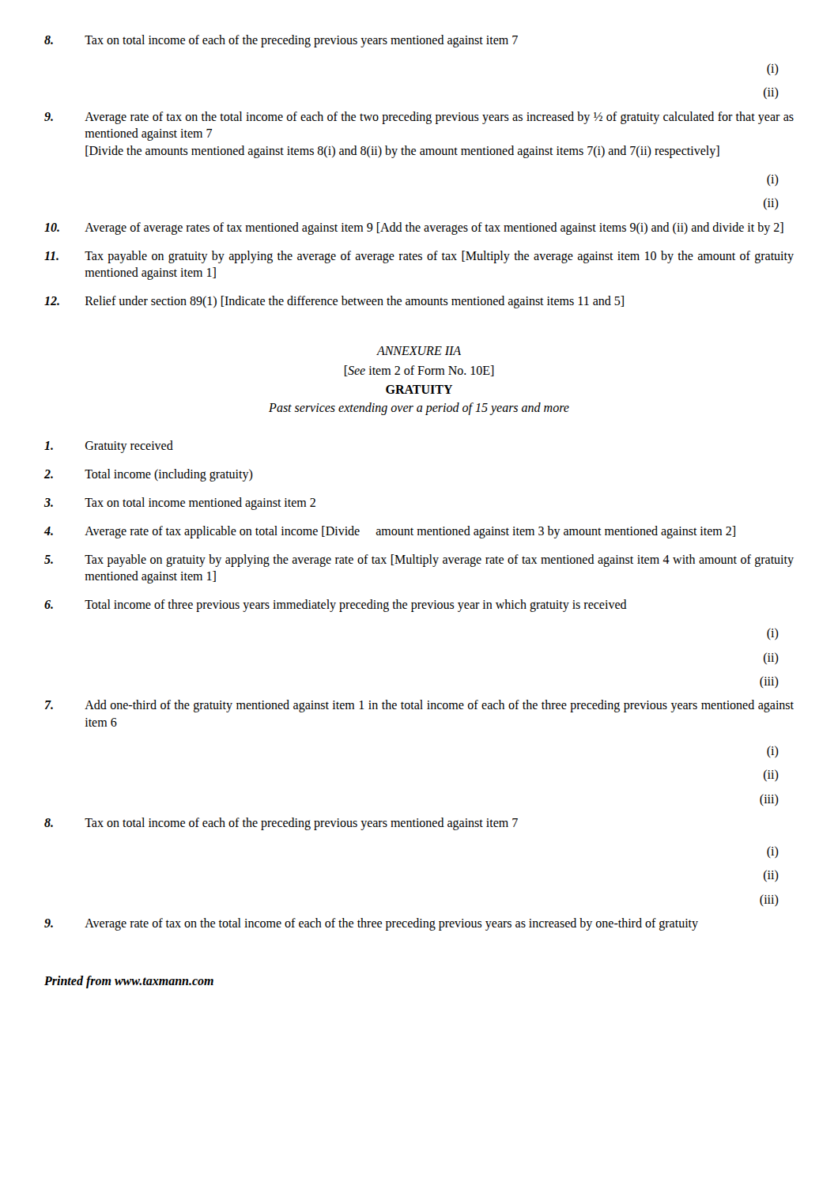8.
Tax on total income of each of the preceding previous years mentioned against item 7
(i)
(ii)
9.
Average rate of tax on the total income of each of the two preceding previous years as increased by ½ of gratuity calculated for that year as mentioned against item 7
[Divide the amounts mentioned against items 8(i) and 8(ii) by the amount mentioned against items 7(i) and 7(ii) respectively]
(i)
(ii)
10.
Average of average rates of tax mentioned against item 9 [Add the averages of tax mentioned against items 9(i) and (ii) and divide it by 2]
11.
Tax payable on gratuity by applying the average of average rates of tax [Multiply the average against item 10 by the amount of gratuity mentioned against item 1]
12.
Relief under section 89(1) [Indicate the difference between the amounts mentioned against items 11 and 5]
ANNEXURE IIA
[See item 2 of Form No. 10E]
GRATUITY
Past services extending over a period of 15 years and more
1.
Gratuity received
2.
Total income (including gratuity)
3.
Tax on total income mentioned against item 2
4.
Average rate of tax applicable on total income [Divide amount mentioned against item 3 by amount mentioned against item 2]
5.
Tax payable on gratuity by applying the average rate of tax [Multiply average rate of tax mentioned against item 4 with amount of gratuity mentioned against item 1]
6.
Total income of three previous years immediately preceding the previous year in which gratuity is received
(i)
(ii)
(iii)
7.
Add one-third of the gratuity mentioned against item 1 in the total income of each of the three preceding previous years mentioned against item 6
(i)
(ii)
(iii)
8.
Tax on total income of each of the preceding previous years mentioned against item 7
(i)
(ii)
(iii)
9.
Average rate of tax on the total income of each of the three preceding previous years as increased by one-third of gratuity
Printed from www.taxmann.com